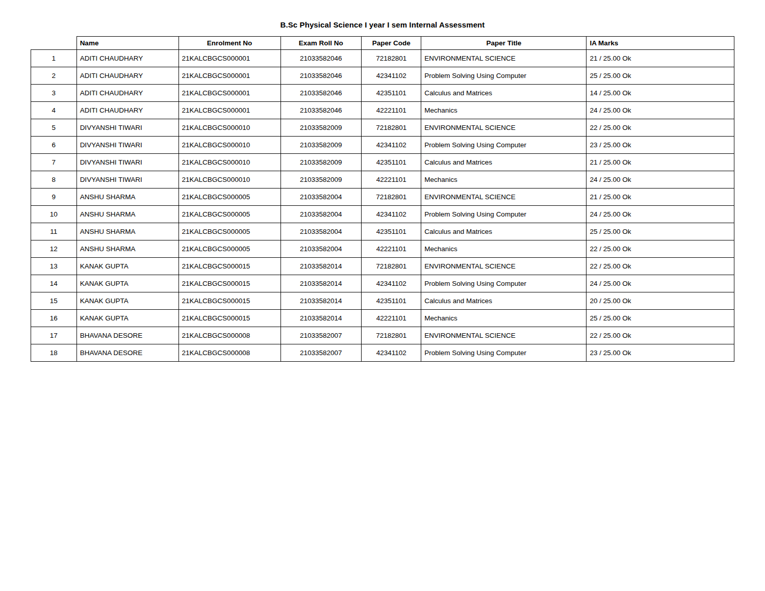B.Sc Physical Science I year I sem Internal Assessment
| | Name | Enrolment No | Exam Roll No | Paper Code | Paper Title | IA Marks |
| --- | --- | --- | --- | --- | --- | --- |
| 1 | ADITI CHAUDHARY | 21KALCBGCS000001 | 21033582046 | 72182801 | ENVIRONMENTAL SCIENCE | 21 / 25.00 Ok |
| 2 | ADITI CHAUDHARY | 21KALCBGCS000001 | 21033582046 | 42341102 | Problem Solving Using Computer | 25 / 25.00 Ok |
| 3 | ADITI CHAUDHARY | 21KALCBGCS000001 | 21033582046 | 42351101 | Calculus and Matrices | 14 / 25.00 Ok |
| 4 | ADITI CHAUDHARY | 21KALCBGCS000001 | 21033582046 | 42221101 | Mechanics | 24 / 25.00 Ok |
| 5 | DIVYANSHI TIWARI | 21KALCBGCS000010 | 21033582009 | 72182801 | ENVIRONMENTAL SCIENCE | 22 / 25.00 Ok |
| 6 | DIVYANSHI TIWARI | 21KALCBGCS000010 | 21033582009 | 42341102 | Problem Solving Using Computer | 23 / 25.00 Ok |
| 7 | DIVYANSHI TIWARI | 21KALCBGCS000010 | 21033582009 | 42351101 | Calculus and Matrices | 21 / 25.00 Ok |
| 8 | DIVYANSHI TIWARI | 21KALCBGCS000010 | 21033582009 | 42221101 | Mechanics | 24 / 25.00 Ok |
| 9 | ANSHU SHARMA | 21KALCBGCS000005 | 21033582004 | 72182801 | ENVIRONMENTAL SCIENCE | 21 / 25.00 Ok |
| 10 | ANSHU SHARMA | 21KALCBGCS000005 | 21033582004 | 42341102 | Problem Solving Using Computer | 24 / 25.00 Ok |
| 11 | ANSHU SHARMA | 21KALCBGCS000005 | 21033582004 | 42351101 | Calculus and Matrices | 25 / 25.00 Ok |
| 12 | ANSHU SHARMA | 21KALCBGCS000005 | 21033582004 | 42221101 | Mechanics | 22 / 25.00 Ok |
| 13 | KANAK GUPTA | 21KALCBGCS000015 | 21033582014 | 72182801 | ENVIRONMENTAL SCIENCE | 22 / 25.00 Ok |
| 14 | KANAK GUPTA | 21KALCBGCS000015 | 21033582014 | 42341102 | Problem Solving Using Computer | 24 / 25.00 Ok |
| 15 | KANAK GUPTA | 21KALCBGCS000015 | 21033582014 | 42351101 | Calculus and Matrices | 20 / 25.00 Ok |
| 16 | KANAK GUPTA | 21KALCBGCS000015 | 21033582014 | 42221101 | Mechanics | 25 / 25.00 Ok |
| 17 | BHAVANA DESORE | 21KALCBGCS000008 | 21033582007 | 72182801 | ENVIRONMENTAL SCIENCE | 22 / 25.00 Ok |
| 18 | BHAVANA DESORE | 21KALCBGCS000008 | 21033582007 | 42341102 | Problem Solving Using Computer | 23 / 25.00 Ok |